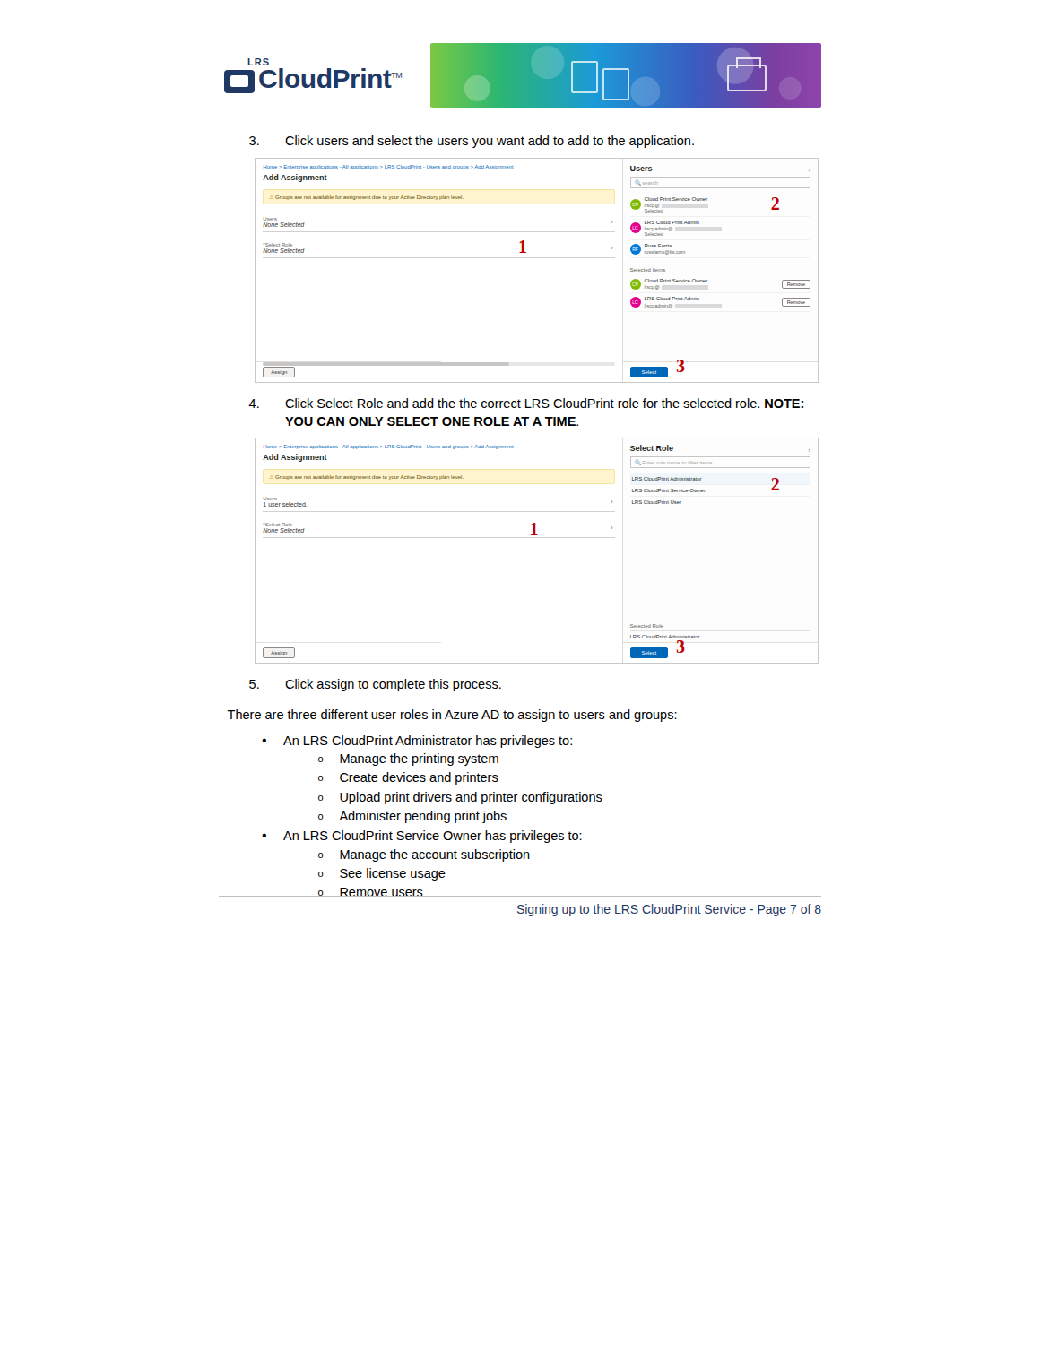LRS Cloud Print TM
Click users and select the users you want add to add to the application.
Home > Enterprise applications - All applications > LRS CloudPrint - Users and groups > Add Assignment
Add Assignment
Groups are not available for assignment due to your Active Directory plan level.
Users
None Selected
›
*Select Role
None Selected
›
1
Assign
Users
›
🔍 search
CP
Cloud Print Service Owner
lrscp@
Selected
LC
LRS Cloud Print Admin
lrscpadmin@
Selected
RF
Russ Farris
russfarris@lrs.com
Selected Items
CP
Cloud Print Service Owner
lrscp@
Remove
LC
LRS Cloud Print Admin
lrscpadmin@
Remove
2
Select 3
Click Select Role and add the the correct LRS CloudPrint role for the selected role. NOTE: YOU CAN ONLY SELECT ONE ROLE AT A TIME.
Home > Enterprise applications - All applications > LRS CloudPrint - Users and groups > Add Assignment
Add Assignment
Groups are not available for assignment due to your Active Directory plan level.
Users
1 user selected.
›
*Select Role
None Selected
›
1
Assign
Select Role
›
🔍 Enter role name to filter items...
LRS CloudPrint Administrator
LRS CloudPrint Service Owner
LRS CloudPrint User
2
Selected Role
LRS CloudPrint Administrator
Select 3
Click assign to complete this process.
There are three different user roles in Azure AD to assign to users and groups:
An LRS CloudPrint Administrator has privileges to:
Manage the printing system
Create devices and printers
Upload print drivers and printer configurations
Administer pending print jobs
An LRS CloudPrint Service Owner has privileges to:
Manage the account subscription
See license usage
Remove users
Signing up to the LRS CloudPrint Service - Page 7 of 8